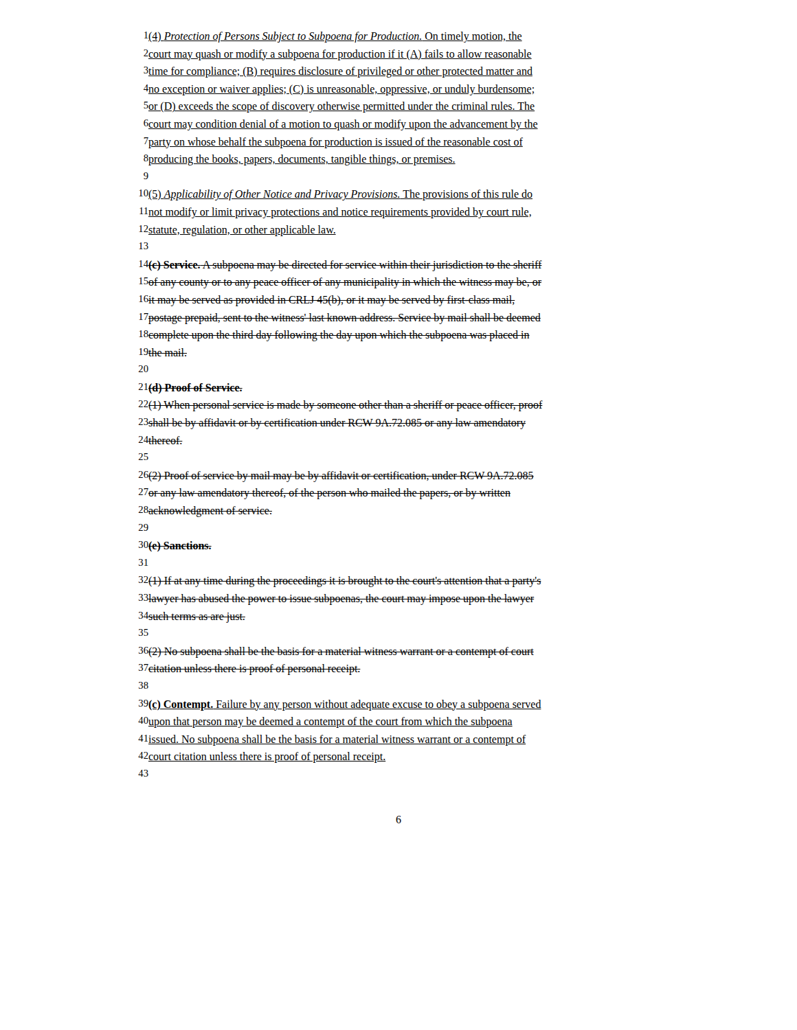| 1 | (4) Protection of Persons Subject to Subpoena for Production. On timely motion, the |
| 2 | court may quash or modify a subpoena for production if it (A) fails to allow reasonable |
| 3 | time for compliance; (B) requires disclosure of privileged or other protected matter and |
| 4 | no exception or waiver applies; (C) is unreasonable, oppressive, or unduly burdensome; |
| 5 | or (D) exceeds the scope of discovery otherwise permitted under the criminal rules. The |
| 6 | court may condition denial of a motion to quash or modify upon the advancement by the |
| 7 | party on whose behalf the subpoena for production is issued of the reasonable cost of |
| 8 | producing the books, papers, documents, tangible things, or premises. |
| 9 | |
| 10 | (5) Applicability of Other Notice and Privacy Provisions. The provisions of this rule do |
| 11 | not modify or limit privacy protections and notice requirements provided by court rule, |
| 12 | statute, regulation, or other applicable law. |
| 13 | |
| 14 | (c) Service. A subpoena may be directed for service within their jurisdiction to the sheriff |
| 15 | of any county or to any peace officer of any municipality in which the witness may be, or |
| 16 | it may be served as provided in CRLJ 45(b), or it may be served by first-class mail, |
| 17 | postage prepaid, sent to the witness' last known address. Service by mail shall be deemed |
| 18 | complete upon the third day following the day upon which the subpoena was placed in |
| 19 | the mail. |
| 20 | |
| 21 | (d) Proof of Service. |
| 22 | (1) When personal service is made by someone other than a sheriff or peace officer, proof |
| 23 | shall be by affidavit or by certification under RCW 9A.72.085 or any law amendatory |
| 24 | thereof. |
| 25 | |
| 26 | (2) Proof of service by mail may be by affidavit or certification, under RCW 9A.72.085 |
| 27 | or any law amendatory thereof, of the person who mailed the papers, or by written |
| 28 | acknowledgment of service. |
| 29 | |
| 30 | (e) Sanctions. |
| 31 | |
| 32 | (1) If at any time during the proceedings it is brought to the court's attention that a party's |
| 33 | lawyer has abused the power to issue subpoenas, the court may impose upon the lawyer |
| 34 | such terms as are just. |
| 35 | |
| 36 | (2) No subpoena shall be the basis for a material witness warrant or a contempt of court |
| 37 | citation unless there is proof of personal receipt. |
| 38 | |
| 39 | (c) Contempt. Failure by any person without adequate excuse to obey a subpoena served |
| 40 | upon that person may be deemed a contempt of the court from which the subpoena |
| 41 | issued. No subpoena shall be the basis for a material witness warrant or a contempt of |
| 42 | court citation unless there is proof of personal receipt. |
| 43 | |
6